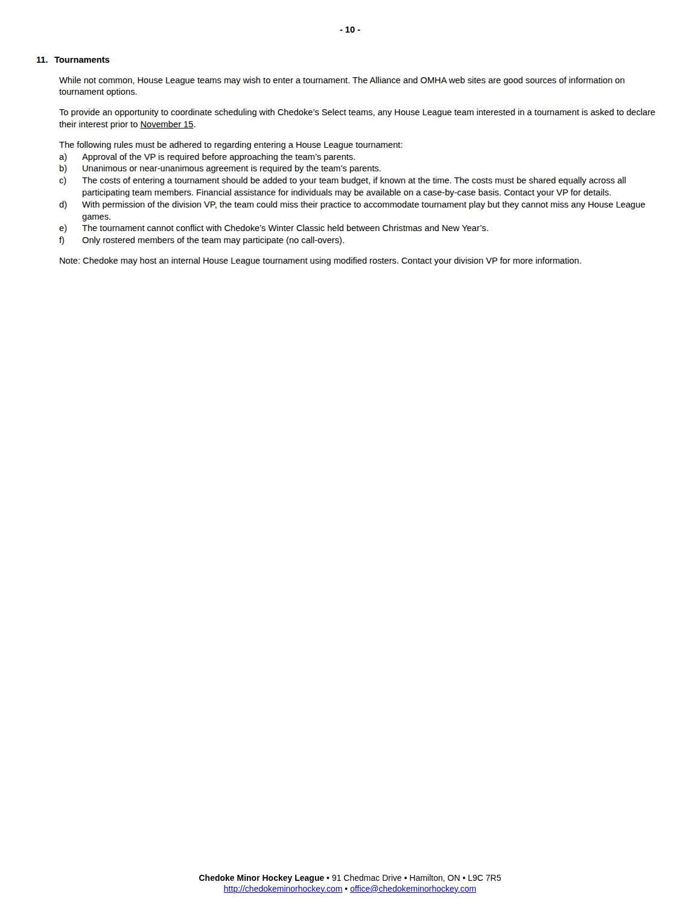- 10 -
11. Tournaments
While not common, House League teams may wish to enter a tournament. The Alliance and OMHA web sites are good sources of information on tournament options.
To provide an opportunity to coordinate scheduling with Chedoke’s Select teams, any House League team interested in a tournament is asked to declare their interest prior to November 15.
The following rules must be adhered to regarding entering a House League tournament:
a) Approval of the VP is required before approaching the team’s parents.
b) Unanimous or near-unanimous agreement is required by the team’s parents.
c) The costs of entering a tournament should be added to your team budget, if known at the time. The costs must be shared equally across all participating team members. Financial assistance for individuals may be available on a case-by-case basis. Contact your VP for details.
d) With permission of the division VP, the team could miss their practice to accommodate tournament play but they cannot miss any House League games.
e) The tournament cannot conflict with Chedoke’s Winter Classic held between Christmas and New Year’s.
f) Only rostered members of the team may participate (no call-overs).
Note: Chedoke may host an internal House League tournament using modified rosters. Contact your division VP for more information.
Chedoke Minor Hockey League • 91 Chedmac Drive • Hamilton, ON • L9C 7R5
http://chedokeminorhockey.com • office@chedokeminorhockey.com